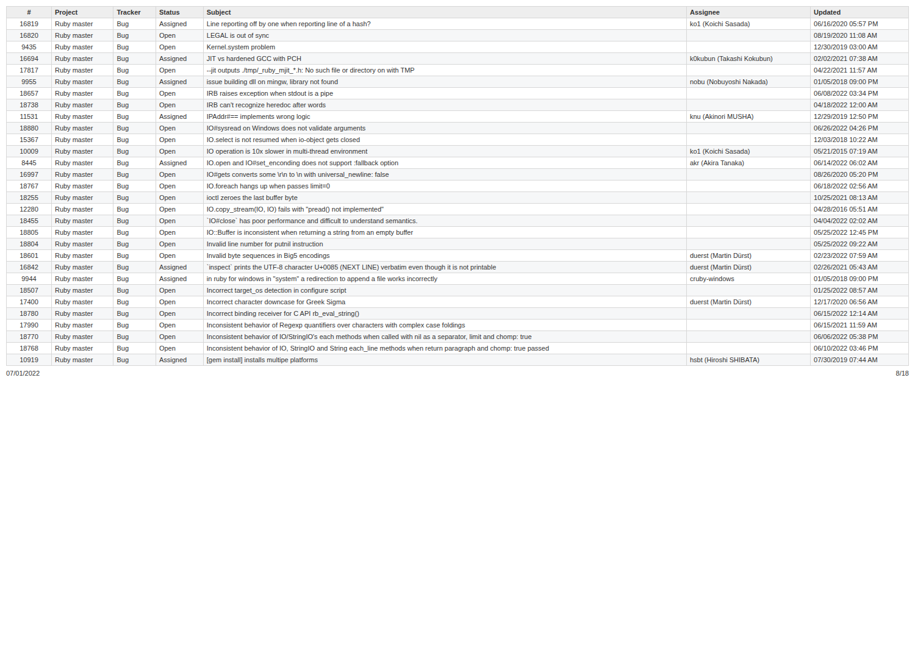| # | Project | Tracker | Status | Subject | Assignee | Updated |
| --- | --- | --- | --- | --- | --- | --- |
| 16819 | Ruby master | Bug | Assigned | Line reporting off by one when reporting line of a hash? | ko1 (Koichi Sasada) | 06/16/2020 05:57 PM |
| 16820 | Ruby master | Bug | Open | LEGAL is out of sync | | 08/19/2020 11:08 AM |
| 9435 | Ruby master | Bug | Open | Kernel.system problem | | 12/30/2019 03:00 AM |
| 16694 | Ruby master | Bug | Assigned | JIT vs hardened GCC with PCH | k0kubun (Takashi Kokubun) | 02/02/2021 07:38 AM |
| 17817 | Ruby master | Bug | Open | --jit outputs ./tmp/_ruby_mjit_*.h: No such file or directory on with TMP | | 04/22/2021 11:57 AM |
| 9955 | Ruby master | Bug | Assigned | issue building dll on mingw, library not found | nobu (Nobuyoshi Nakada) | 01/05/2018 09:00 PM |
| 18657 | Ruby master | Bug | Open | IRB raises exception when stdout is a pipe | | 06/08/2022 03:34 PM |
| 18738 | Ruby master | Bug | Open | IRB can't recognize heredoc after words | | 04/18/2022 12:00 AM |
| 11531 | Ruby master | Bug | Assigned | IPAddr#== implements wrong logic | knu (Akinori MUSHA) | 12/29/2019 12:50 PM |
| 18880 | Ruby master | Bug | Open | IO#sysread on Windows does not validate arguments | | 06/26/2022 04:26 PM |
| 15367 | Ruby master | Bug | Open | IO.select is not resumed when io-object gets closed | | 12/03/2018 10:22 AM |
| 10009 | Ruby master | Bug | Open | IO operation is 10x slower in multi-thread environment | ko1 (Koichi Sasada) | 05/21/2015 07:19 AM |
| 8445 | Ruby master | Bug | Assigned | IO.open and IO#set_enconding does not support :fallback option | akr (Akira Tanaka) | 06/14/2022 06:02 AM |
| 16997 | Ruby master | Bug | Open | IO#gets converts some \r\n to \n with universal_newline: false | | 08/26/2020 05:20 PM |
| 18767 | Ruby master | Bug | Open | IO.foreach hangs up when passes limit=0 | | 06/18/2022 02:56 AM |
| 18255 | Ruby master | Bug | Open | ioctl zeroes the last buffer byte | | 10/25/2021 08:13 AM |
| 12280 | Ruby master | Bug | Open | IO.copy_stream(IO, IO) fails with "pread() not implemented" | | 04/28/2016 05:51 AM |
| 18455 | Ruby master | Bug | Open | `IO#close` has poor performance and difficult to understand semantics. | | 04/04/2022 02:02 AM |
| 18805 | Ruby master | Bug | Open | IO::Buffer is inconsistent when returning a string from an empty buffer | | 05/25/2022 12:45 PM |
| 18804 | Ruby master | Bug | Open | Invalid line number for putnil instruction | | 05/25/2022 09:22 AM |
| 18601 | Ruby master | Bug | Open | Invalid byte sequences in Big5 encodings | duerst (Martin Dürst) | 02/23/2022 07:59 AM |
| 16842 | Ruby master | Bug | Assigned | `inspect` prints the UTF-8 character U+0085 (NEXT LINE) verbatim even though it is not printable | duerst (Martin Dürst) | 02/26/2021 05:43 AM |
| 9944 | Ruby master | Bug | Assigned | in ruby for windows in "system" a redirection to append a file works incorrectly | cruby-windows | 01/05/2018 09:00 PM |
| 18507 | Ruby master | Bug | Open | Incorrect target_os detection in configure script | | 01/25/2022 08:57 AM |
| 17400 | Ruby master | Bug | Open | Incorrect character downcase for Greek Sigma | duerst (Martin Dürst) | 12/17/2020 06:56 AM |
| 18780 | Ruby master | Bug | Open | Incorrect binding receiver for C API rb_eval_string() | | 06/15/2022 12:14 AM |
| 17990 | Ruby master | Bug | Open | Inconsistent behavior of Regexp quantifiers over characters with complex case foldings | | 06/15/2021 11:59 AM |
| 18770 | Ruby master | Bug | Open | Inconsistent behavior of IO/StringIO's each methods when called with nil as a separator, limit and chomp: true | | 06/06/2022 05:38 PM |
| 18768 | Ruby master | Bug | Open | Inconsistent behavior of IO, StringIO and String each_line methods when return paragraph and chomp: true passed | | 06/10/2022 03:46 PM |
| 10919 | Ruby master | Bug | Assigned | [gem install] installs multipe platforms | hsbt (Hiroshi SHIBATA) | 07/30/2019 07:44 AM |
07/01/2022 8/18